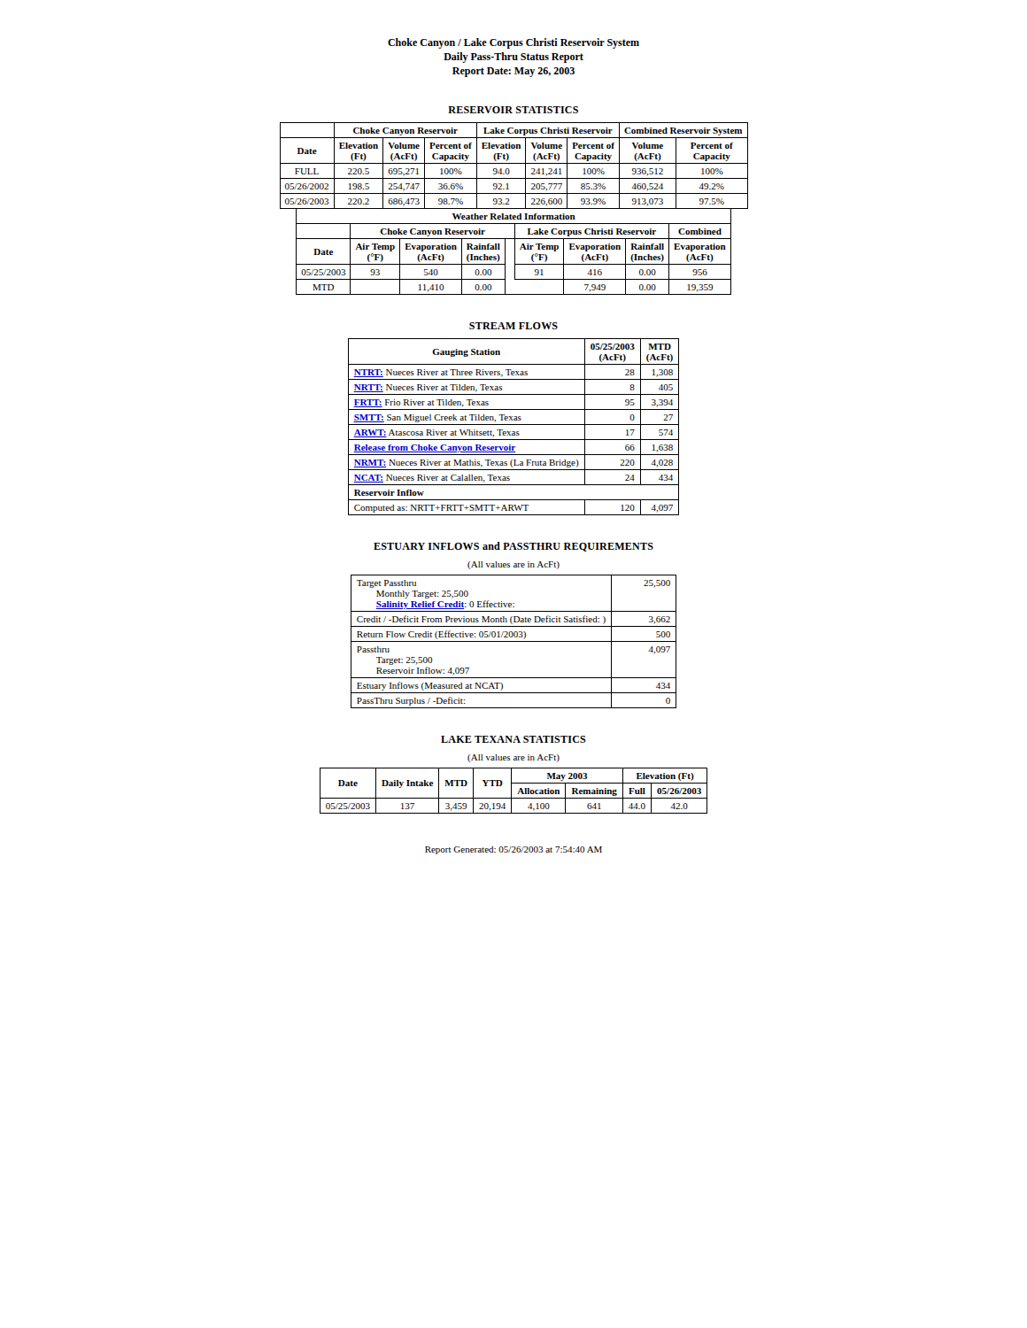Choke Canyon / Lake Corpus Christi Reservoir System
Daily Pass-Thru Status Report
Report Date: May 26, 2003
RESERVOIR STATISTICS
| | Choke Canyon Reservoir | Lake Corpus Christi Reservoir | Combined Reservoir System |
| --- | --- | --- | --- |
| Date | Elevation (Ft) | Volume (AcFt) | Percent of Capacity | Elevation (Ft) | Volume (AcFt) | Percent of Capacity | Volume (AcFt) | Percent of Capacity |
| FULL | 220.5 | 695,271 | 100% | 94.0 | 241,241 | 100% | 936,512 | 100% |
| 05/26/2002 | 198.5 | 254,747 | 36.6% | 92.1 | 205,777 | 85.3% | 460,524 | 49.2% |
| 05/26/2003 | 220.2 | 686,473 | 98.7% | 93.2 | 226,600 | 93.9% | 913,073 | 97.5% |
| Weather Related Information |
| --- |
| | Choke Canyon Reservoir | Lake Corpus Christi Reservoir | Combined |
| Date | Air Temp (°F) | Evaporation (AcFt) | Rainfall (Inches) | | Air Temp (°F) | Evaporation (AcFt) | Rainfall (Inches) | Evaporation (AcFt) |
| 05/25/2003 | 93 | 540 | 0.00 | | 91 | 416 | 0.00 | 956 |
| MTD | | 11,410 | 0.00 | | | 7,949 | 0.00 | 19,359 |
STREAM FLOWS
| Gauging Station | 05/25/2003 (AcFt) | MTD (AcFt) |
| --- | --- | --- |
| NTRT: Nueces River at Three Rivers, Texas | 28 | 1,308 |
| NRTT: Nueces River at Tilden, Texas | 8 | 405 |
| FRTT: Frio River at Tilden, Texas | 95 | 3,394 |
| SMTT: San Miguel Creek at Tilden, Texas | 0 | 27 |
| ARWT: Atascosa River at Whitsett, Texas | 17 | 574 |
| Release from Choke Canyon Reservoir | 66 | 1,638 |
| NRMT: Nueces River at Mathis, Texas (La Fruta Bridge) | 220 | 4,028 |
| NCAT: Nueces River at Calallen, Texas | 24 | 434 |
| Reservoir Inflow |
| Computed as: NRTT+FRTT+SMTT+ARWT | 120 | 4,097 |
ESTUARY INFLOWS and PASSTHRU REQUIREMENTS
(All values are in AcFt)
| Target Passthru Monthly Target: 25,500 Salinity Relief Credit : 0 Effective: | 25,500 |
| Credit / -Deficit From Previous Month (Date Deficit Satisfied: ) | 3,662 |
| Return Flow Credit (Effective: 05/01/2003) | 500 |
| Passthru Target: 25,500 Reservoir Inflow: 4,097 | 4,097 |
| Estuary Inflows (Measured at NCAT) | 434 |
| PassThru Surplus / -Deficit: | 0 |
LAKE TEXANA STATISTICS
(All values are in AcFt)
| Date | Daily Intake | MTD | YTD | May 2003 | Elevation (Ft) |
| --- | --- | --- | --- | --- | --- |
| Allocation | Remaining | Full | 05/26/2003 |
| 05/25/2003 | 137 | 3,459 | 20,194 | 4,100 | 641 | 44.0 | 42.0 |
Report Generated: 05/26/2003 at 7:54:40 AM